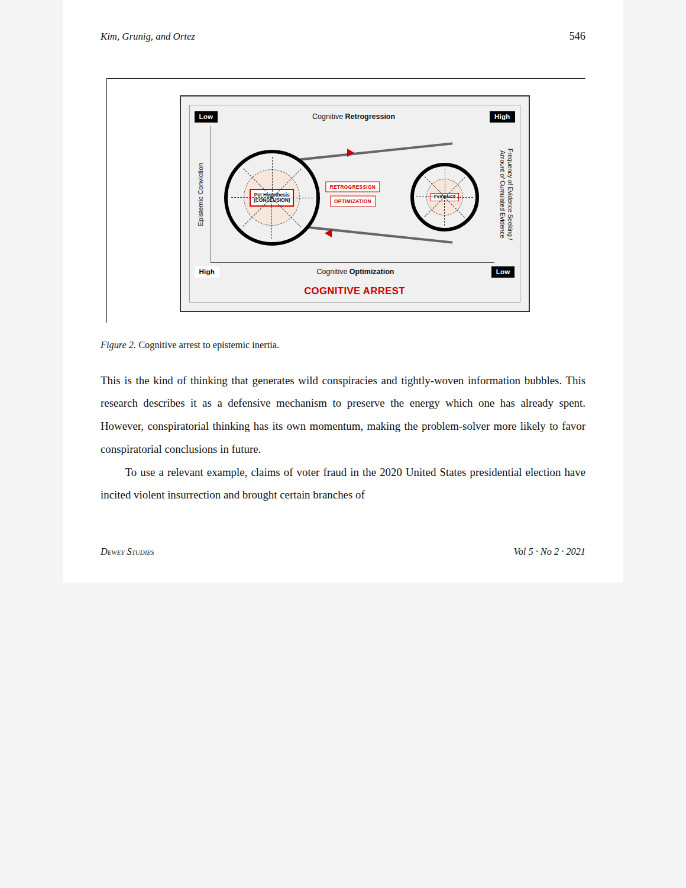Kim, Grunig, and Ortez 546
Low Cognitive Retrogression High
Epistemic Conviction
Pet Hypothesis
(CONCLUSION)
EVIDENCE
RETROGRESSION
OPTIMIZATION
Frequency of Evidence Seeking /
Amount of Cumulated Evidence
High Cognitive Optimization Low
COGNITIVE ARREST
Figure 2. Cognitive arrest to epistemic inertia.
This is the kind of thinking that generates wild conspiracies and tightly-woven information bubbles. This research describes it as a defensive mechanism to preserve the energy which one has already spent. However, conspiratorial thinking has its own momentum, making the problem-solver more likely to favor conspiratorial conclusions in future.
To use a relevant example, claims of voter fraud in the 2020 United States presidential election have incited violent insurrection and brought certain branches of
Dewey Studies Vol 5 · No 2 · 2021